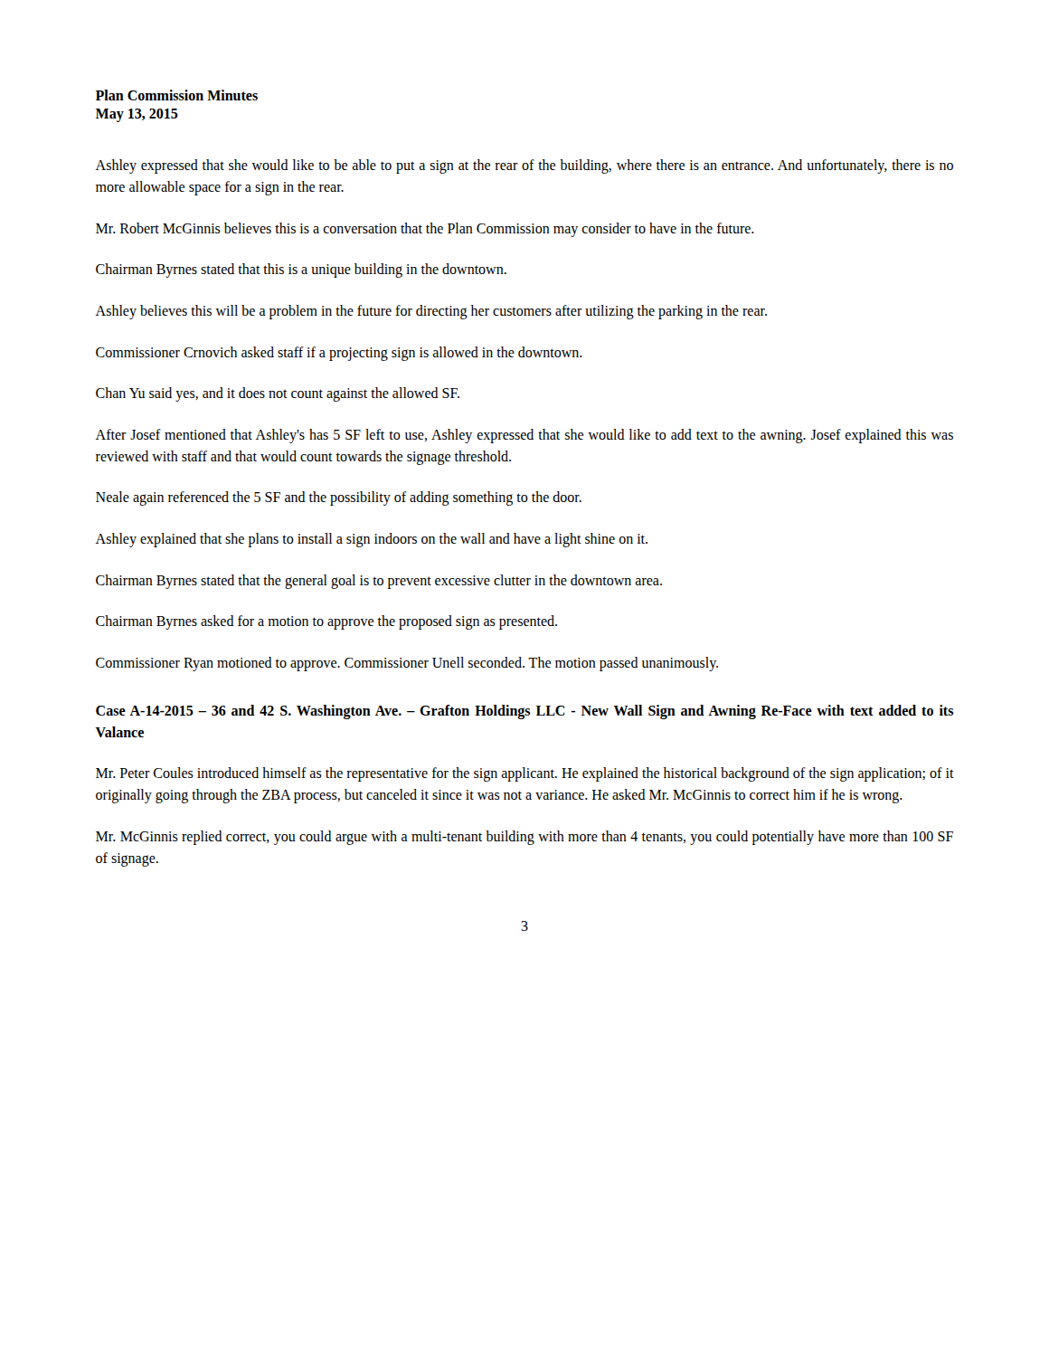Plan Commission Minutes
May 13, 2015
Ashley expressed that she would like to be able to put a sign at the rear of the building, where there is an entrance. And unfortunately, there is no more allowable space for a sign in the rear.
Mr. Robert McGinnis believes this is a conversation that the Plan Commission may consider to have in the future.
Chairman Byrnes stated that this is a unique building in the downtown.
Ashley believes this will be a problem in the future for directing her customers after utilizing the parking in the rear.
Commissioner Crnovich asked staff if a projecting sign is allowed in the downtown.
Chan Yu said yes, and it does not count against the allowed SF.
After Josef mentioned that Ashley's has 5 SF left to use, Ashley expressed that she would like to add text to the awning. Josef explained this was reviewed with staff and that would count towards the signage threshold.
Neale again referenced the 5 SF and the possibility of adding something to the door.
Ashley explained that she plans to install a sign indoors on the wall and have a light shine on it.
Chairman Byrnes stated that the general goal is to prevent excessive clutter in the downtown area.
Chairman Byrnes asked for a motion to approve the proposed sign as presented.
Commissioner Ryan motioned to approve. Commissioner Unell seconded. The motion passed unanimously.
Case A-14-2015 – 36 and 42 S. Washington Ave. – Grafton Holdings LLC - New Wall Sign and Awning Re-Face with text added to its Valance
Mr. Peter Coules introduced himself as the representative for the sign applicant. He explained the historical background of the sign application; of it originally going through the ZBA process, but canceled it since it was not a variance. He asked Mr. McGinnis to correct him if he is wrong.
Mr. McGinnis replied correct, you could argue with a multi-tenant building with more than 4 tenants, you could potentially have more than 100 SF of signage.
3